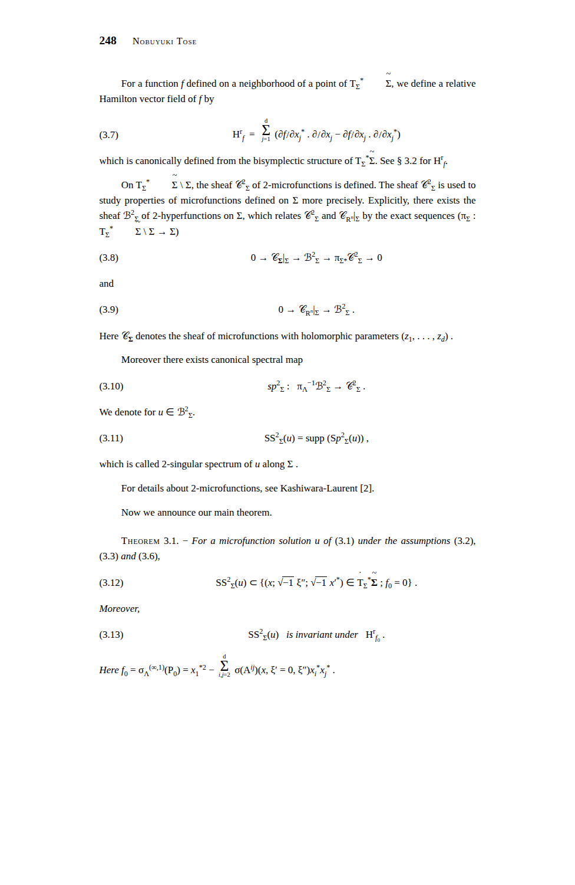248 Nobuyuki Tose
For a function f defined on a neighborhood of a point of TΣ*~Σ, we define a relative Hamilton vector field of f by
(3.7)
Hrf = dΣj=1 (∂f/∂xj* . ∂/∂xj − ∂f/∂xj . ∂/∂xj*)
which is canonically defined from the bisymplectic structure of TΣ*~Σ. See § 3.2 for Hrf.
On TΣ*~Σ \ Σ, the sheaf 𝒞2Σ of 2-microfunctions is defined. The sheaf 𝒞2Σ is used to study properties of microfunctions defined on Σ more precisely. Explicitly, there exists the sheaf ℬ2Σ of 2-hyperfunctions on Σ, which relates 𝒞2Σ and 𝒞Rn|Σ by the exact sequences (πΣ : TΣ*~Σ \ Σ → Σ)
(3.8)
0 → 𝒞Σ|Σ → ℬ2Σ → πΣ*𝒞2Σ → 0
and
(3.9)
0 → 𝒞Rn|Σ → ℬ2Σ .
Here 𝒞Σ denotes the sheaf of microfunctions with holomorphic parameters (z1, . . . , zd) .
Moreover there exists canonical spectral map
(3.10)
sp2Σ : πΛ−1ℬ2Σ → 𝒞2Σ .
We denote for u ∈ ℬ2Σ.
(3.11)
SS2Σ(u) = supp (Sp2Σ(u)) ,
which is called 2-singular spectrum of u along Σ .
For details about 2-microfunctions, see Kashiwara-Laurent [2].
Now we announce our main theorem.
Theorem 3.1. − For a microfunction solution u of (3.1) under the assumptions (3.2), (3.3) and (3.6),
(3.12)
SS2Σ(u) ⊂ {(x; √−1 ξ″; √−1 x′*) ∈ ·TΣ*~Σ ; f0 = 0} .
Moreover,
(3.13)
SS2Σ(u) is invariant under Hrf0 .
Here f0 = σΛ(∞,1)(P0) = x1*2 − dΣi,j=2 σ(Aij)(x, ξ′ = 0, ξ″)xi*xj* .